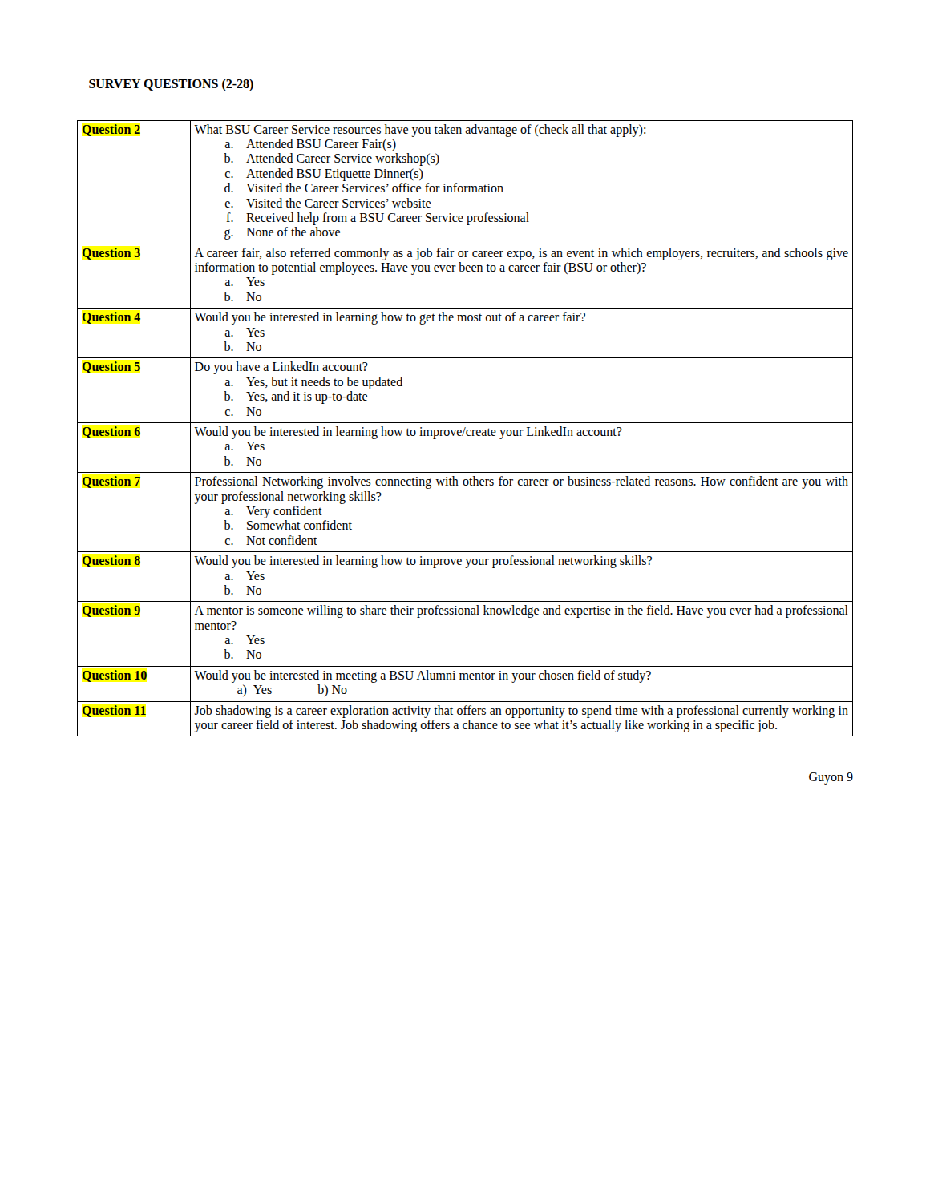SURVEY QUESTIONS (2-28)
| Question 2 | What BSU Career Service resources have you taken advantage of (check all that apply): Attended BSU Career Fair(s) Attended Career Service workshop(s) Attended BSU Etiquette Dinner(s) Visited the Career Services’ office for information Visited the Career Services’ website Received help from a BSU Career Service professional None of the above |
| Question 3 | A career fair, also referred commonly as a job fair or career expo, is an event in which employers, recruiters, and schools give information to potential employees. Have you ever been to a career fair (BSU or other)? Yes No |
| Question 4 | Would you be interested in learning how to get the most out of a career fair? Yes No |
| Question 5 | Do you have a LinkedIn account? Yes, but it needs to be updated Yes, and it is up-to-date No |
| Question 6 | Would you be interested in learning how to improve/create your LinkedIn account? Yes No |
| Question 7 | Professional Networking involves connecting with others for career or business-related reasons. How confident are you with your professional networking skills? Very confident Somewhat confident Not confident |
| Question 8 | Would you be interested in learning how to improve your professional networking skills? Yes No |
| Question 9 | A mentor is someone willing to share their professional knowledge and expertise in the field. Have you ever had a professional mentor? Yes No |
| Question 10 | Would you be interested in meeting a BSU Alumni mentor in your chosen field of study? a) Yes b) No |
| Question 11 | Job shadowing is a career exploration activity that offers an opportunity to spend time with a professional currently working in your career field of interest. Job shadowing offers a chance to see what it’s actually like working in a specific job. |
Guyon 9